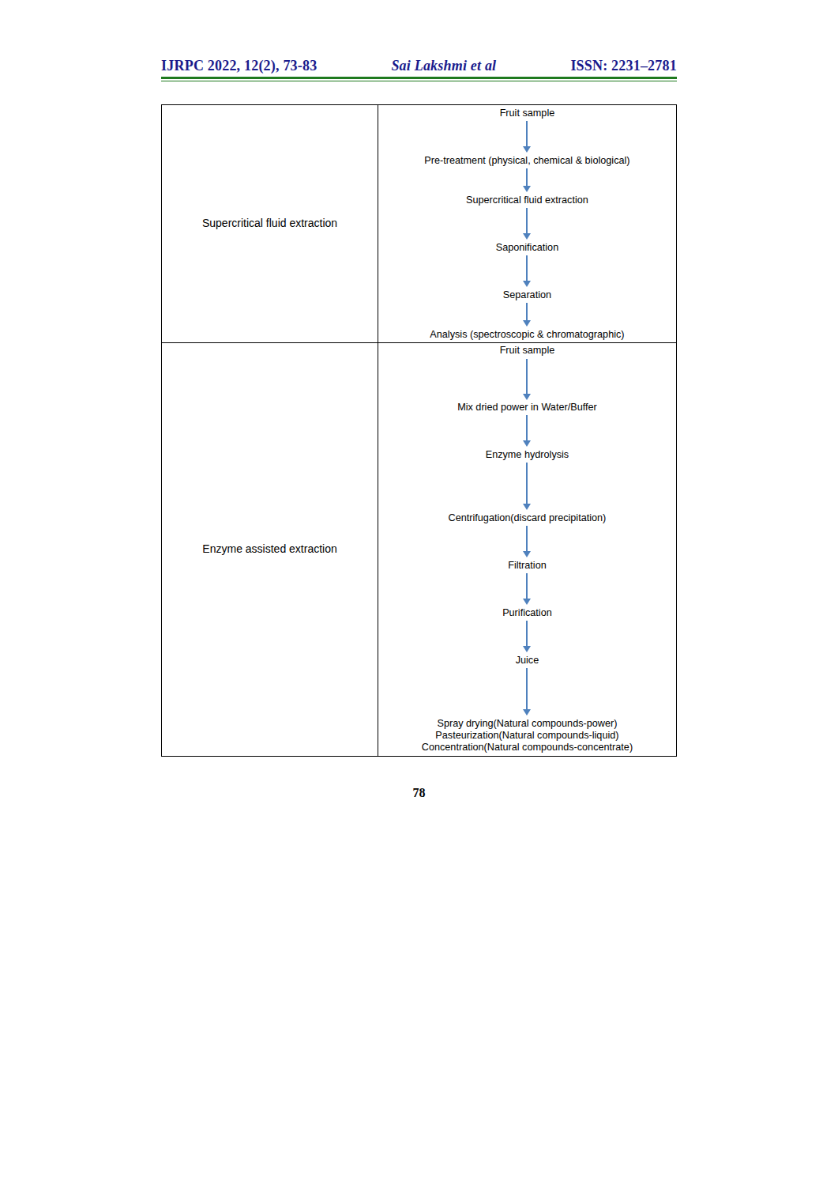IJRPC 2022, 12(2), 73-83 Sai Lakshmi et al ISSN: 2231–2781
| Supercritical fluid extraction | Fruit sample Pre-treatment (physical, chemical & biological) Supercritical fluid extraction Saponification Separation Analysis (spectroscopic & chromatographic) |
| Enzyme assisted extraction | Fruit sample Mix dried power in Water/Buffer Enzyme hydrolysis Centrifugation(discard precipitation) Filtration Purification Juice Spray drying(Natural compounds-power) Pasteurization(Natural compounds-liquid) Concentration(Natural compounds-concentrate) |
78